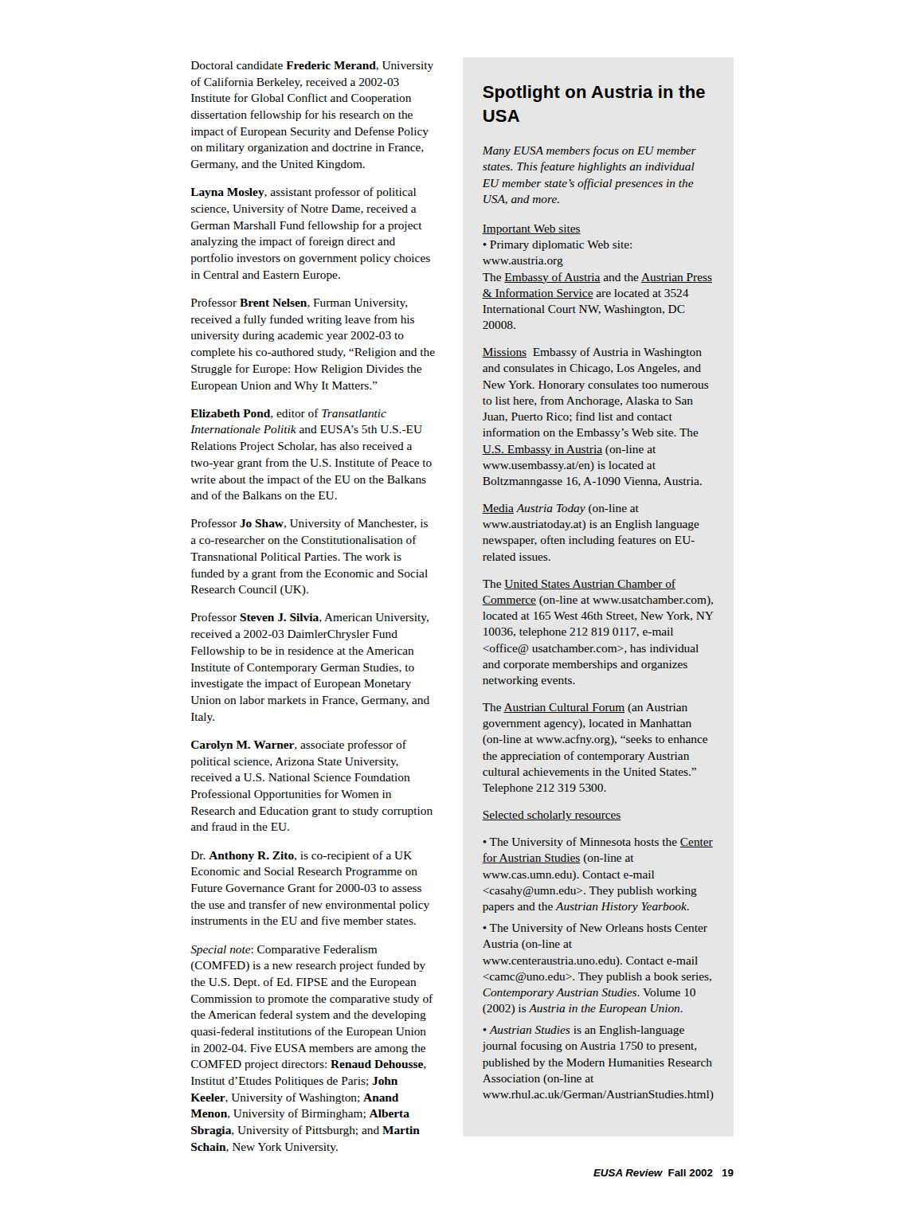Doctoral candidate Frederic Merand, University of California Berkeley, received a 2002-03 Institute for Global Conflict and Cooperation dissertation fellowship for his research on the impact of European Security and Defense Policy on military organization and doctrine in France, Germany, and the United Kingdom.
Layna Mosley, assistant professor of political science, University of Notre Dame, received a German Marshall Fund fellowship for a project analyzing the impact of foreign direct and portfolio investors on government policy choices in Central and Eastern Europe.
Professor Brent Nelsen, Furman University, received a fully funded writing leave from his university during academic year 2002-03 to complete his co-authored study, “Religion and the Struggle for Europe: How Religion Divides the European Union and Why It Matters.”
Elizabeth Pond, editor of Transatlantic Internationale Politik and EUSA’s 5th U.S.-EU Relations Project Scholar, has also received a two-year grant from the U.S. Institute of Peace to write about the impact of the EU on the Balkans and of the Balkans on the EU.
Professor Jo Shaw, University of Manchester, is a co-researcher on the Constitutionalisation of Transnational Political Parties. The work is funded by a grant from the Economic and Social Research Council (UK).
Professor Steven J. Silvia, American University, received a 2002-03 DaimlerChrysler Fund Fellowship to be in residence at the American Institute of Contemporary German Studies, to investigate the impact of European Monetary Union on labor markets in France, Germany, and Italy.
Carolyn M. Warner, associate professor of political science, Arizona State University, received a U.S. National Science Foundation Professional Opportunities for Women in Research and Education grant to study corruption and fraud in the EU.
Dr. Anthony R. Zito, is co-recipient of a UK Economic and Social Research Programme on Future Governance Grant for 2000-03 to assess the use and transfer of new environmental policy instruments in the EU and five member states.
Special note: Comparative Federalism (COMFED) is a new research project funded by the U.S. Dept. of Ed. FIPSE and the European Commission to promote the comparative study of the American federal system and the developing quasi-federal institutions of the European Union in 2002-04. Five EUSA members are among the COMFED project directors: Renaud Dehousse, Institut d’Etudes Politiques de Paris; John Keeler, University of Washington; Anand Menon, University of Birmingham; Alberta Sbragia, University of Pittsburgh; and Martin Schain, New York University.
Spotlight on Austria in the USA
Many EUSA members focus on EU member states. This feature highlights an individual EU member state’s official presences in the USA, and more.
Important Web sites
• Primary diplomatic Web site: www.austria.org
The Embassy of Austria and the Austrian Press & Information Service are located at 3524 International Court NW, Washington, DC 20008.
Missions Embassy of Austria in Washington and consulates in Chicago, Los Angeles, and New York. Honorary consulates too numerous to list here, from Anchorage, Alaska to San Juan, Puerto Rico; find list and contact information on the Embassy’s Web site. The U.S. Embassy in Austria (on-line at www.usembassy.at/en) is located at Boltzmanngasse 16, A-1090 Vienna, Austria.
Media Austria Today (on-line at www.austriatoday.at) is an English language newspaper, often including features on EU-related issues.
The United States Austrian Chamber of Commerce (on-line at www.usatchamber.com), located at 165 West 46th Street, New York, NY 10036, telephone 212 819 0117, e-mail <office@ usatchamber.com>, has individual and corporate memberships and organizes networking events.
The Austrian Cultural Forum (an Austrian government agency), located in Manhattan (on-line at www.acfny.org), “seeks to enhance the appreciation of contemporary Austrian cultural achievements in the United States.” Telephone 212 319 5300.
Selected scholarly resources
• The University of Minnesota hosts the Center for Austrian Studies (on-line at www.cas.umn.edu). Contact e-mail <casahy@umn.edu>. They publish working papers and the Austrian History Yearbook.
• The University of New Orleans hosts Center Austria (on-line at www.centeraustria.uno.edu). Contact e-mail <camc@uno.edu>. They publish a book series, Contemporary Austrian Studies. Volume 10 (2002) is Austria in the European Union.
• Austrian Studies is an English-language journal focusing on Austria 1750 to present, published by the Modern Humanities Research Association (on-line at www.rhul.ac.uk/German/AustrianStudies.html)
EUSA Review Fall 2002 19